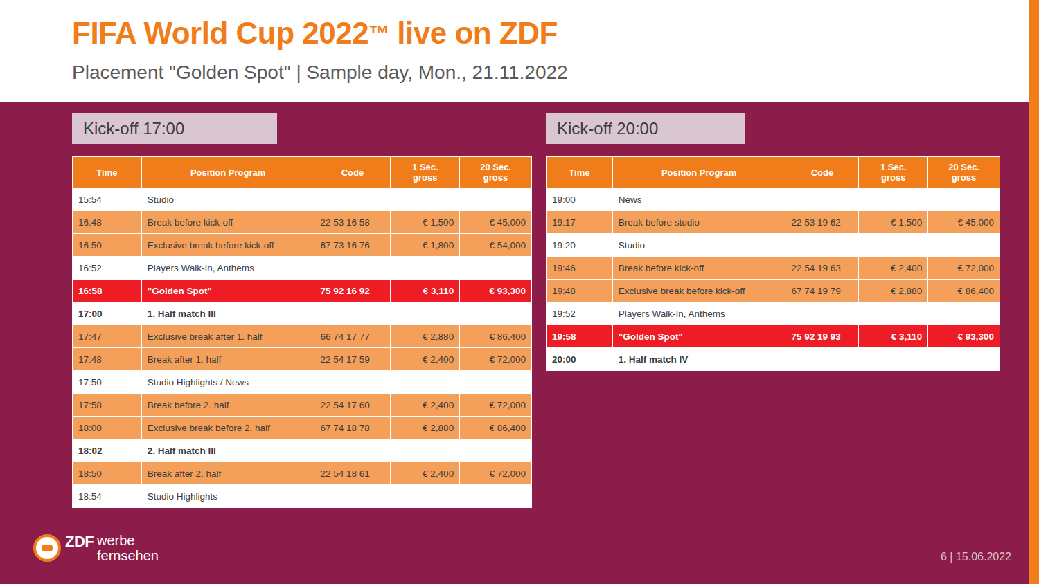FIFA World Cup 2022™ live on ZDF
Placement "Golden Spot" | Sample day, Mon., 21.11.2022
Kick-off 17:00
Kick-off 20:00
| Time | Position Program | Code | 1 Sec. gross | 20 Sec. gross |
| --- | --- | --- | --- | --- |
| 15:54 | Studio | | | |
| 16:48 | Break before kick-off | 22 53 16 58 | € 1,500 | € 45,000 |
| 16:50 | Exclusive break before kick-off | 67 73 16 76 | € 1,800 | € 54,000 |
| 16:52 | Players Walk-In, Anthems | | | |
| 16:58 | "Golden Spot" | 75 92 16 92 | € 3,110 | € 93,300 |
| 17:00 | 1. Half match III | | | |
| 17:47 | Exclusive break after 1. half | 66 74 17 77 | € 2,880 | € 86,400 |
| 17:48 | Break after 1. half | 22 54 17 59 | € 2,400 | € 72,000 |
| 17:50 | Studio Highlights / News | | | |
| 17:58 | Break before 2. half | 22 54 17 60 | € 2,400 | € 72,000 |
| 18:00 | Exclusive break before 2. half | 67 74 18 78 | € 2,880 | € 86,400 |
| 18:02 | 2. Half match III | | | |
| 18:50 | Break after 2. half | 22 54 18 61 | € 2,400 | € 72,000 |
| 18:54 | Studio Highlights | | | |
| Time | Position Program | Code | 1 Sec. gross | 20 Sec. gross |
| --- | --- | --- | --- | --- |
| 19:00 | News | | | |
| 19:17 | Break before studio | 22 53 19 62 | € 1,500 | € 45,000 |
| 19:20 | Studio | | | |
| 19:46 | Break before kick-off | 22 54 19 63 | € 2,400 | € 72,000 |
| 19:48 | Exclusive break before kick-off | 67 74 19 79 | € 2,880 | € 86,400 |
| 19:52 | Players Walk-In, Anthems | | | |
| 19:58 | "Golden Spot" | 75 92 19 93 | € 3,110 | € 93,300 |
| 20:00 | 1. Half match IV | | | |
ZDF
werbe
fernsehen
6 | 15.06.2022